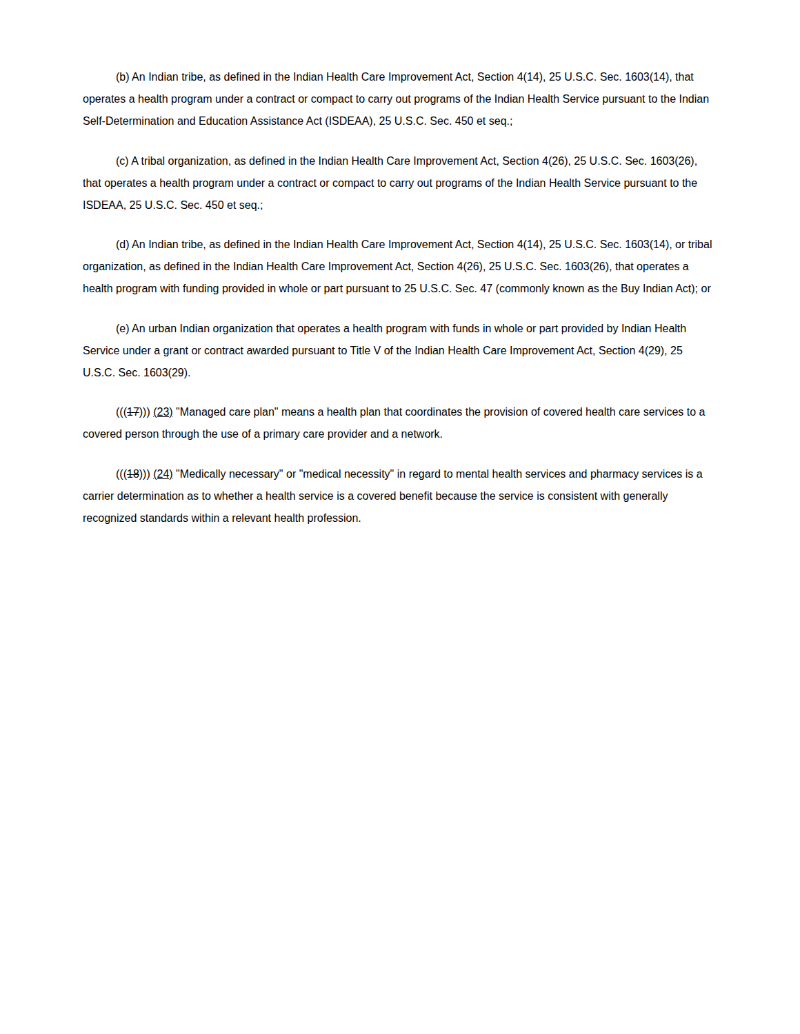(b) An Indian tribe, as defined in the Indian Health Care Improvement Act, Section 4(14), 25 U.S.C. Sec. 1603(14), that operates a health program under a contract or compact to carry out programs of the Indian Health Service pursuant to the Indian Self-Determination and Education Assistance Act (ISDEAA), 25 U.S.C. Sec. 450 et seq.;
(c) A tribal organization, as defined in the Indian Health Care Improvement Act, Section 4(26), 25 U.S.C. Sec. 1603(26), that operates a health program under a contract or compact to carry out programs of the Indian Health Service pursuant to the ISDEAA, 25 U.S.C. Sec. 450 et seq.;
(d) An Indian tribe, as defined in the Indian Health Care Improvement Act, Section 4(14), 25 U.S.C. Sec. 1603(14), or tribal organization, as defined in the Indian Health Care Improvement Act, Section 4(26), 25 U.S.C. Sec. 1603(26), that operates a health program with funding provided in whole or part pursuant to 25 U.S.C. Sec. 47 (commonly known as the Buy Indian Act); or
(e) An urban Indian organization that operates a health program with funds in whole or part provided by Indian Health Service under a grant or contract awarded pursuant to Title V of the Indian Health Care Improvement Act, Section 4(29), 25 U.S.C. Sec. 1603(29).
(((17))) (23) "Managed care plan" means a health plan that coordinates the provision of covered health care services to a covered person through the use of a primary care provider and a network.
(((18))) (24) "Medically necessary" or "medical necessity" in regard to mental health services and pharmacy services is a carrier determination as to whether a health service is a covered benefit because the service is consistent with generally recognized standards within a relevant health profession.